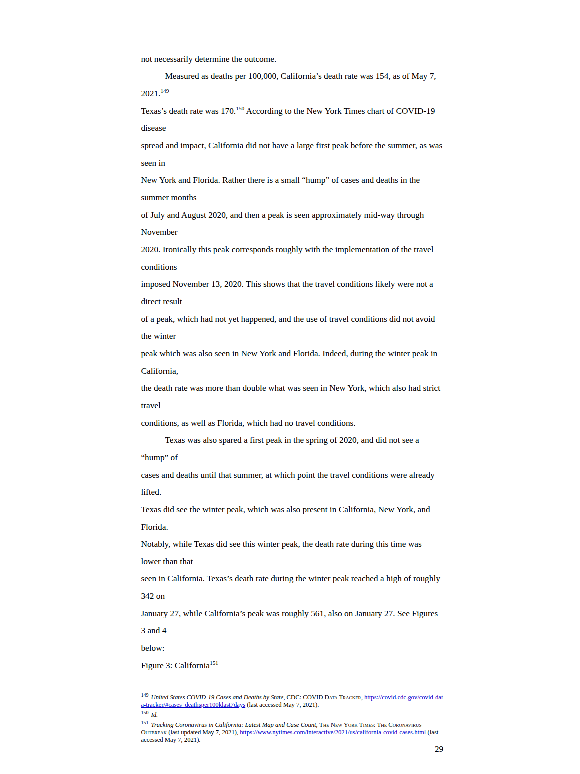not necessarily determine the outcome.
Measured as deaths per 100,000, California’s death rate was 154, as of May 7, 2021.149
Texas’s death rate was 170.150 According to the New York Times chart of COVID-19 disease
spread and impact, California did not have a large first peak before the summer, as was seen in
New York and Florida. Rather there is a small “hump” of cases and deaths in the summer months
of July and August 2020, and then a peak is seen approximately mid-way through November
2020. Ironically this peak corresponds roughly with the implementation of the travel conditions
imposed November 13, 2020. This shows that the travel conditions likely were not a direct result
of a peak, which had not yet happened, and the use of travel conditions did not avoid the winter
peak which was also seen in New York and Florida. Indeed, during the winter peak in California,
the death rate was more than double what was seen in New York, which also had strict travel
conditions, as well as Florida, which had no travel conditions.
Texas was also spared a first peak in the spring of 2020, and did not see a “hump” of
cases and deaths until that summer, at which point the travel conditions were already lifted.
Texas did see the winter peak, which was also present in California, New York, and Florida.
Notably, while Texas did see this winter peak, the death rate during this time was lower than that
seen in California. Texas’s death rate during the winter peak reached a high of roughly 342 on
January 27, while California’s peak was roughly 561, also on January 27. See Figures 3 and 4
below:
Figure 3: California151
149 United States COVID-19 Cases and Deaths by State, CDC: COVID Data Tracker, https://covid.cdc.gov/covid-data-tracker/#cases_deathsper100klast7days (last accessed May 7, 2021).
150 Id.
151 Tracking Coronavirus in California: Latest Map and Case Count, The New York Times: The Coronavirus Outbreak (last updated May 7, 2021), https://www.nytimes.com/interactive/2021/us/california-covid-cases.html (last accessed May 7, 2021).
29